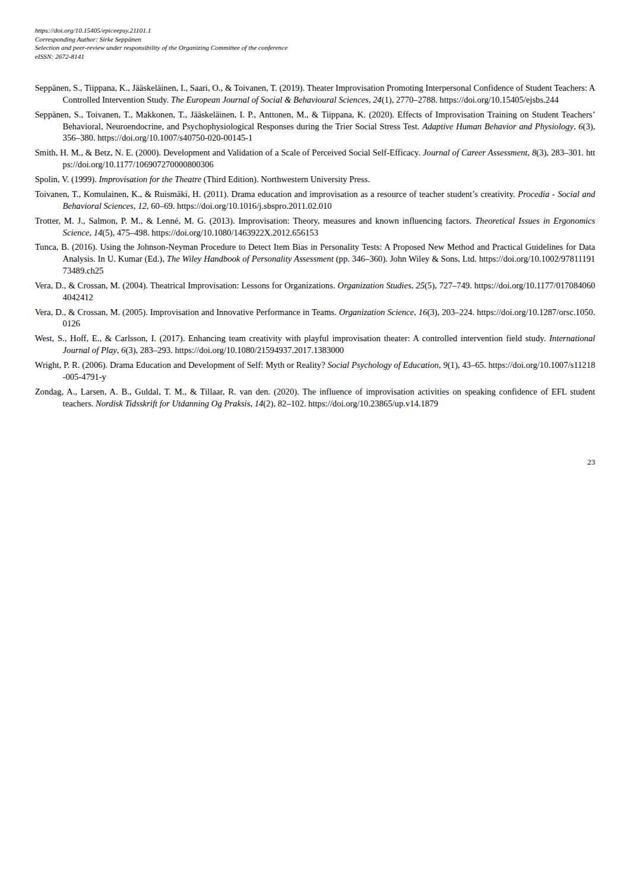https://doi.org/10.15405/epiceepsy.21101.1
Corresponding Author: Sirke Seppänen
Selection and peer-review under responsibility of the Organizing Committee of the conference
eISSN: 2672-8141
Seppänen, S., Tiippana, K., Jääskeläinen, I., Saari, O., & Toivanen, T. (2019). Theater Improvisation Promoting Interpersonal Confidence of Student Teachers: A Controlled Intervention Study. The European Journal of Social & Behavioural Sciences, 24(1), 2770–2788. https://doi.org/10.15405/ejsbs.244
Seppänen, S., Toivanen, T., Makkonen, T., Jääskeläinen, I. P., Anttonen, M., & Tiippana, K. (2020). Effects of Improvisation Training on Student Teachers’ Behavioral, Neuroendocrine, and Psychophysiological Responses during the Trier Social Stress Test. Adaptive Human Behavior and Physiology, 6(3), 356–380. https://doi.org/10.1007/s40750-020-00145-1
Smith, H. M., & Betz, N. E. (2000). Development and Validation of a Scale of Perceived Social Self-Efficacy. Journal of Career Assessment, 8(3), 283–301. https://doi.org/10.1177/106907270000800306
Spolin, V. (1999). Improvisation for the Theatre (Third Edition). Northwestern University Press.
Toivanen, T., Komulainen, K., & Ruismäki, H. (2011). Drama education and improvisation as a resource of teacher student’s creativity. Procedia - Social and Behavioral Sciences, 12, 60–69. https://doi.org/10.1016/j.sbspro.2011.02.010
Trotter, M. J., Salmon, P. M., & Lenné, M. G. (2013). Improvisation: Theory, measures and known influencing factors. Theoretical Issues in Ergonomics Science, 14(5), 475–498. https://doi.org/10.1080/1463922X.2012.656153
Tunca, B. (2016). Using the Johnson-Neyman Procedure to Detect Item Bias in Personality Tests: A Proposed New Method and Practical Guidelines for Data Analysis. In U. Kumar (Ed.), The Wiley Handbook of Personality Assessment (pp. 346–360). John Wiley & Sons, Ltd. https://doi.org/10.1002/9781119173489.ch25
Vera, D., & Crossan, M. (2004). Theatrical Improvisation: Lessons for Organizations. Organization Studies, 25(5), 727–749. https://doi.org/10.1177/0170840604042412
Vera, D., & Crossan, M. (2005). Improvisation and Innovative Performance in Teams. Organization Science, 16(3), 203–224. https://doi.org/10.1287/orsc.1050.0126
West, S., Hoff, E., & Carlsson, I. (2017). Enhancing team creativity with playful improvisation theater: A controlled intervention field study. International Journal of Play, 6(3), 283–293. https://doi.org/10.1080/21594937.2017.1383000
Wright, P. R. (2006). Drama Education and Development of Self: Myth or Reality? Social Psychology of Education, 9(1), 43–65. https://doi.org/10.1007/s11218-005-4791-y
Zondag, A., Larsen, A. B., Guldal, T. M., & Tillaar, R. van den. (2020). The influence of improvisation activities on speaking confidence of EFL student teachers. Nordisk Tidsskrift for Utdanning Og Praksis, 14(2), 82–102. https://doi.org/10.23865/up.v14.1879
23